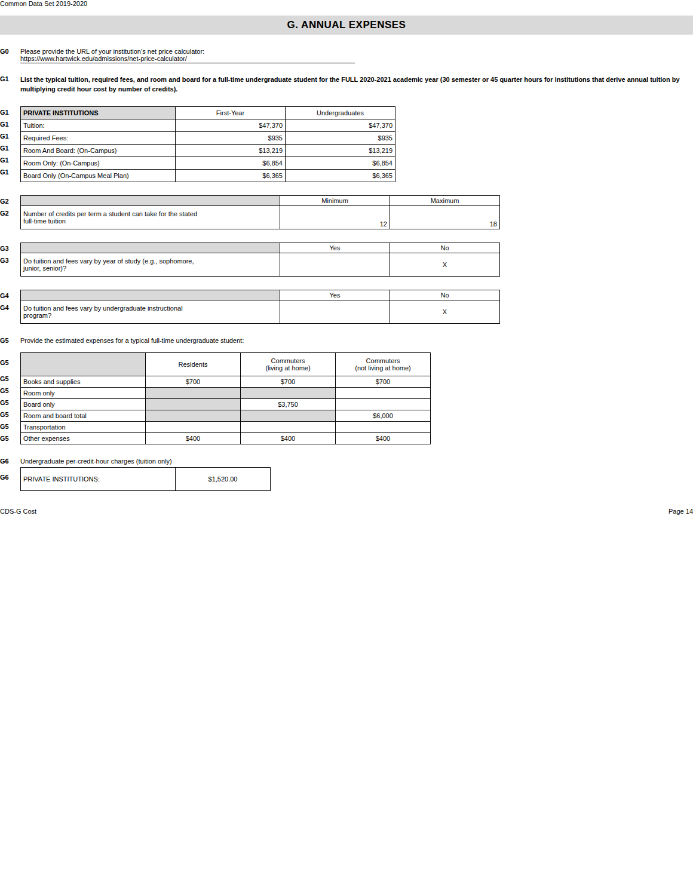Common Data Set 2019-2020
G. ANNUAL EXPENSES
G0
Please provide the URL of your institution’s net price calculator:
https://www.hartwick.edu/admissions/net-price-calculator/
G1
List the typical tuition, required fees, and room and board for a full-time undergraduate student for the FULL 2020-2021 academic year (30 semester or 45 quarter hours for institutions that derive annual tuition by multiplying credit hour cost by number of credits).
G1 G1 G1 G1 G1 G1
| PRIVATE INSTITUTIONS | First-Year | Undergraduates |
| Tuition: | $47,370 | $47,370 |
| Required Fees: | $935 | $935 |
| Room And Board: (On-Campus) | $13,219 | $13,219 |
| Room Only: (On-Campus) | $6,854 | $6,854 |
| Board Only (On-Campus Meal Plan) | $6,365 | $6,365 |
G2 G2
| | Minimum | Maximum |
| Number of credits per term a student can take for the stated full-time tuition | 12 | 18 |
G3 G3
| | Yes | No |
| Do tuition and fees vary by year of study (e.g., sophomore, junior, senior)? | | X |
G4 G4
| | Yes | No |
| Do tuition and fees vary by undergraduate instructional program? | | X |
G5
Provide the estimated expenses for a typical full-time undergraduate student:
G5 G5 G5 G5 G5 G5 G5
| | Residents | Commuters (living at home) | Commuters (not living at home) |
| Books and supplies | $700 | $700 | $700 |
| Room only | | | |
| Board only | | $3,750 | |
| Room and board total | | | $6,000 |
| Transportation | | | |
| Other expenses | $400 | $400 | $400 |
G6
Undergraduate per-credit-hour charges (tuition only)
G6
| PRIVATE INSTITUTIONS: | $1,520.00 |
CDS-G Cost
Page 14